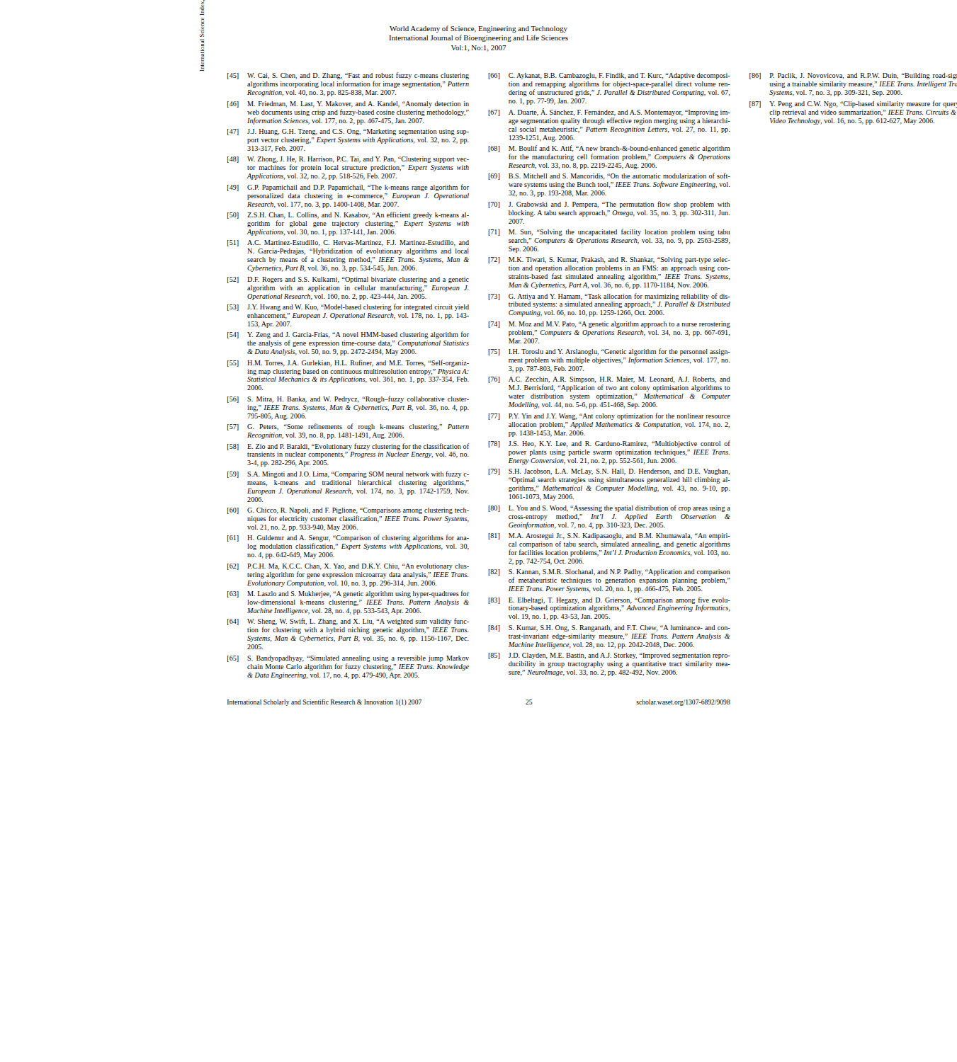International Science Index, Bioengineering and Life Sciences Vol:1, No:1, 2007 waset.org/Publication/9098
World Academy of Science, Engineering and Technology
International Journal of Bioengineering and Life Sciences
Vol:1, No:1, 2007
[45] W. Cai, S. Chen, and D. Zhang, “Fast and robust fuzzy c-means clustering algorithms incorporating local information for image segmentation,” Pattern Recognition, vol. 40, no. 3, pp. 825-838, Mar. 2007.
[46] M. Friedman, M. Last, Y. Makover, and A. Kandel, “Anomaly detection in web documents using crisp and fuzzy-based cosine clustering methodology,” Information Sciences, vol. 177, no. 2, pp. 467-475, Jan. 2007.
[47] J.J. Huang, G.H. Tzeng, and C.S. Ong, “Marketing segmentation using support vector clustering,” Expert Systems with Applications, vol. 32, no. 2, pp. 313-317, Feb. 2007.
[48] W. Zhong, J. He, R. Harrison, P.C. Tai, and Y. Pan, “Clustering support vector machines for protein local structure prediction,” Expert Systems with Applications, vol. 32, no. 2, pp. 518-526, Feb. 2007.
[49] G.P. Papamichail and D.P. Papamichail, “The k-means range algorithm for personalized data clustering in e-commerce,” European J. Operational Research, vol. 177, no. 3, pp. 1400-1408, Mar. 2007.
[50] Z.S.H. Chan, L. Collins, and N. Kasabov, “An efficient greedy k-means algorithm for global gene trajectory clustering,” Expert Systems with Applications, vol. 30, no. 1, pp. 137-141, Jan. 2006.
[51] A.C. Martinez-Estudillo, C. Hervas-Martinez, F.J. Martinez-Estudillo, and N. Garcia-Pedrajas, “Hybridization of evolutionary algorithms and local search by means of a clustering method,” IEEE Trans. Systems, Man & Cybernetics, Part B, vol. 36, no. 3, pp. 534-545, Jun. 2006.
[52] D.F. Rogers and S.S. Kulkarni, “Optimal bivariate clustering and a genetic algorithm with an application in cellular manufacturing,” European J. Operational Research, vol. 160, no. 2, pp. 423-444, Jan. 2005.
[53] J.Y. Hwang and W. Kuo, “Model-based clustering for integrated circuit yield enhancement,” European J. Operational Research, vol. 178, no. 1, pp. 143-153, Apr. 2007.
[54] Y. Zeng and J. Garcia-Frias, “A novel HMM-based clustering algorithm for the analysis of gene expression time-course data,” Computational Statistics & Data Analysis, vol. 50, no. 9, pp. 2472-2494, May 2006.
[55] H.M. Torres, J.A. Gurlekian, H.L. Rufiner, and M.E. Torres, “Self-organizing map clustering based on continuous multiresolution entropy,” Physica A: Statistical Mechanics & its Applications, vol. 361, no. 1, pp. 337-354, Feb. 2006.
[56] S. Mitra, H. Banka, and W. Pedrycz, “Rough–fuzzy collaborative clustering,” IEEE Trans. Systems, Man & Cybernetics, Part B, vol. 36, no. 4, pp. 795-805, Aug. 2006.
[57] G. Peters, “Some refinements of rough k-means clustering,” Pattern Recognition, vol. 39, no. 8, pp. 1481-1491, Aug. 2006.
[58] E. Zio and P. Baraldi, “Evolutionary fuzzy clustering for the classification of transients in nuclear components,” Progress in Nuclear Energy, vol. 46, no. 3-4, pp. 282-296, Apr. 2005.
[59] S.A. Mingoti and J.O. Lima, “Comparing SOM neural network with fuzzy c-means, k-means and traditional hierarchical clustering algorithms,” European J. Operational Research, vol. 174, no. 3, pp. 1742-1759, Nov. 2006.
[60] G. Chicco, R. Napoli, and F. Piglione, “Comparisons among clustering techniques for electricity customer classification,” IEEE Trans. Power Systems, vol. 21, no. 2, pp. 933-940, May 2006.
[61] H. Guldemır and A. Sengur, “Comparison of clustering algorithms for analog modulation classification,” Expert Systems with Applications, vol. 30, no. 4, pp. 642-649, May 2006.
[62] P.C.H. Ma, K.C.C. Chan, X. Yao, and D.K.Y. Chiu, “An evolutionary clustering algorithm for gene expression microarray data analysis,” IEEE Trans. Evolutionary Computation, vol. 10, no. 3, pp. 296-314, Jun. 2006.
[63] M. Laszlo and S. Mukherjee, “A genetic algorithm using hyper-quadtrees for low-dimensional k-means clustering,” IEEE Trans. Pattern Analysis & Machine Intelligence, vol. 28, no. 4, pp. 533-543, Apr. 2006.
[64] W. Sheng, W. Swift, L. Zhang, and X. Liu, “A weighted sum validity function for clustering with a hybrid niching genetic algorithm,” IEEE Trans. Systems, Man & Cybernetics, Part B, vol. 35, no. 6, pp. 1156-1167, Dec. 2005.
[65] S. Bandyopadhyay, “Simulated annealing using a reversible jump Markov chain Monte Carlo algorithm for fuzzy clustering,” IEEE Trans. Knowledge & Data Engineering, vol. 17, no. 4, pp. 479-490, Apr. 2005.
[66] C. Aykanat, B.B. Cambazoglu, F. Findik, and T. Kurc, “Adaptive decomposition and remapping algorithms for object-space-parallel direct volume rendering of unstructured grids,” J. Parallel & Distributed Computing, vol. 67, no. 1, pp. 77-99, Jan. 2007.
[67] A. Duarte, Á. Sánchez, F. Fernández, and A.S. Montemayor, “Improving image segmentation quality through effective region merging using a hierarchical social metaheuristic,” Pattern Recognition Letters, vol. 27, no. 11, pp. 1239-1251, Aug. 2006.
[68] M. Boulif and K. Atif, “A new branch-&-bound-enhanced genetic algorithm for the manufacturing cell formation problem,” Computers & Operations Research, vol. 33, no. 8, pp. 2219-2245, Aug. 2006.
[69] B.S. Mitchell and S. Mancoridis, “On the automatic modularization of software systems using the Bunch tool,” IEEE Trans. Software Engineering, vol. 32, no. 3, pp. 193-208, Mar. 2006.
[70] J. Grabowski and J. Pempera, “The permutation flow shop problem with blocking. A tabu search approach,” Omega, vol. 35, no. 3, pp. 302-311, Jun. 2007.
[71] M. Sun, “Solving the uncapacitated facility location problem using tabu search,” Computers & Operations Research, vol. 33, no. 9, pp. 2563-2589, Sep. 2006.
[72] M.K. Tiwari, S. Kumar, Prakash, and R. Shankar, “Solving part-type selection and operation allocation problems in an FMS: an approach using constraints-based fast simulated annealing algorithm,” IEEE Trans. Systems, Man & Cybernetics, Part A, vol. 36, no. 6, pp. 1170-1184, Nov. 2006.
[73] G. Attiya and Y. Hamam, “Task allocation for maximizing reliability of distributed systems: a simulated annealing approach,” J. Parallel & Distributed Computing, vol. 66, no. 10, pp. 1259-1266, Oct. 2006.
[74] M. Moz and M.V. Pato, “A genetic algorithm approach to a nurse rerostering problem,” Computers & Operations Research, vol. 34, no. 3, pp. 667-691, Mar. 2007.
[75] I.H. Toroslu and Y. Arslanoglu, “Genetic algorithm for the personnel assignment problem with multiple objectives,” Information Sciences, vol. 177, no. 3, pp. 787-803, Feb. 2007.
[76] A.C. Zecchin, A.R. Simpson, H.R. Maier, M. Leonard, A.J. Roberts, and M.J. Berrisford, “Application of two ant colony optimisation algorithms to water distribution system optimization,” Mathematical & Computer Modelling, vol. 44, no. 5-6, pp. 451-468, Sep. 2006.
[77] P.Y. Yin and J.Y. Wang, “Ant colony optimization for the nonlinear resource allocation problem,” Applied Mathematics & Computation, vol. 174, no. 2, pp. 1438-1453, Mar. 2006.
[78] J.S. Heo, K.Y. Lee, and R. Garduno-Ramirez, “Multiobjective control of power plants using particle swarm optimization techniques,” IEEE Trans. Energy Conversion, vol. 21, no. 2, pp. 552-561, Jun. 2006.
[79] S.H. Jacobson, L.A. McLay, S.N. Hall, D. Henderson, and D.E. Vaughan, “Optimal search strategies using simultaneous generalized hill climbing algorithms,” Mathematical & Computer Modelling, vol. 43, no. 9-10, pp. 1061-1073, May 2006.
[80] L. You and S. Wood, “Assessing the spatial distribution of crop areas using a cross-entropy method,” Int’l J. Applied Earth Observation & Geoinformation, vol. 7, no. 4, pp. 310-323, Dec. 2005.
[81] M.A. Arostegui Jr., S.N. Kadipasaoglu, and B.M. Khumawala, “An empirical comparison of tabu search, simulated annealing, and genetic algorithms for facilities location problems,” Int’l J. Production Economics, vol. 103, no. 2, pp. 742-754, Oct. 2006.
[82] S. Kannan, S.M.R. Slochanal, and N.P. Padhy, “Application and comparison of metaheuristic techniques to generation expansion planning problem,” IEEE Trans. Power Systems, vol. 20, no. 1, pp. 466-475, Feb. 2005.
[83] E. Elbeltagi, T. Hegazy, and D. Grierson, “Comparison among five evolutionary-based optimization algorithms,” Advanced Engineering Informatics, vol. 19, no. 1, pp. 43-53, Jan. 2005.
[84] S. Kumar, S.H. Ong, S. Ranganath, and F.T. Chew, “A luminance- and contrast-invariant edge-similarity measure,” IEEE Trans. Pattern Analysis & Machine Intelligence, vol. 28, no. 12, pp. 2042-2048, Dec. 2006.
[85] J.D. Clayden, M.E. Bastin, and A.J. Storkey, “Improved segmentation reproducibility in group tractography using a quantitative tract similarity measure,” NeuroImage, vol. 33, no. 2, pp. 482-492, Nov. 2006.
[86] P. Paclik, J. Novovicova, and R.P.W. Duin, “Building road-sign classifiers using a trainable similarity measure,” IEEE Trans. Intelligent Transportation Systems, vol. 7, no. 3, pp. 309-321, Sep. 2006.
[87] Y. Peng and C.W. Ngo, “Clip-based similarity measure for query-dependent clip retrieval and video summarization,” IEEE Trans. Circuits & Systems for Video Technology, vol. 16, no. 5, pp. 612-627, May 2006.
International Scholarly and Scientific Research & Innovation 1(1) 2007
25
scholar.waset.org/1307-6892/9098